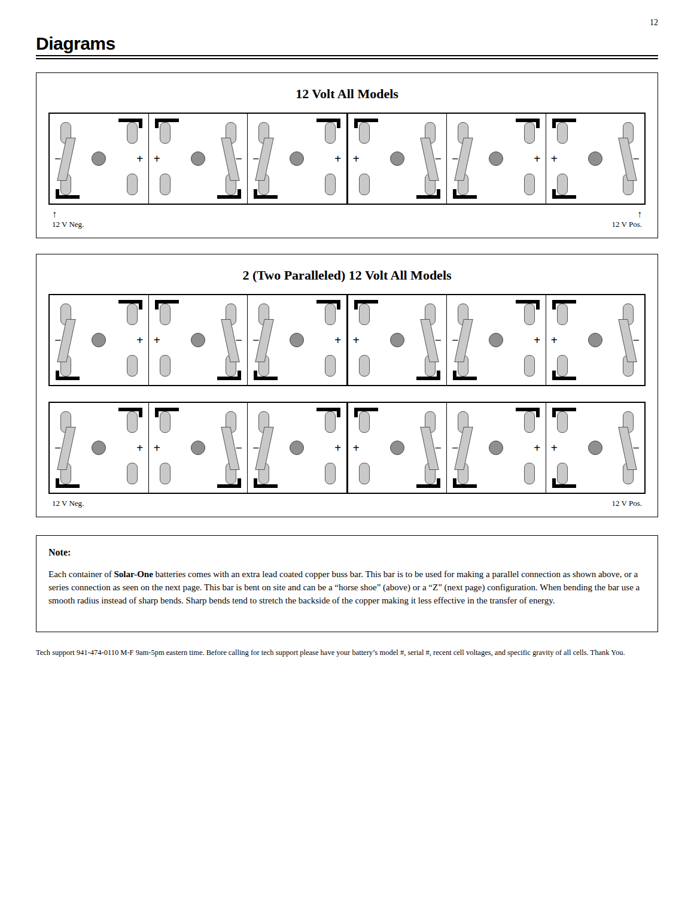12
Diagrams
12 Volt All Models
− +
+ −
− +
+ −
− +
+ −
↑
12 V Neg. ↑
12 V Pos.
2 (Two Paralleled) 12 Volt All Models
−+
+−
−+
+−
−+
+−
−+
+−
−+
+−
−+
+−
12 V Neg. 12 V Pos.
Note:
Each container of Solar-One batteries comes with an extra lead coated copper buss bar. This bar is to be used for making a parallel connection as shown above, or a series connection as seen on the next page. This bar is bent on site and can be a “horse shoe” (above) or a “Z” (next page) configuration. When bending the bar use a smooth radius instead of sharp bends. Sharp bends tend to stretch the backside of the copper making it less effective in the transfer of energy.
Tech support 941-474-0110 M-F 9am-5pm eastern time. Before calling for tech support please have your battery’s model #, serial #, recent cell voltages, and specific gravity of all cells. Thank You.